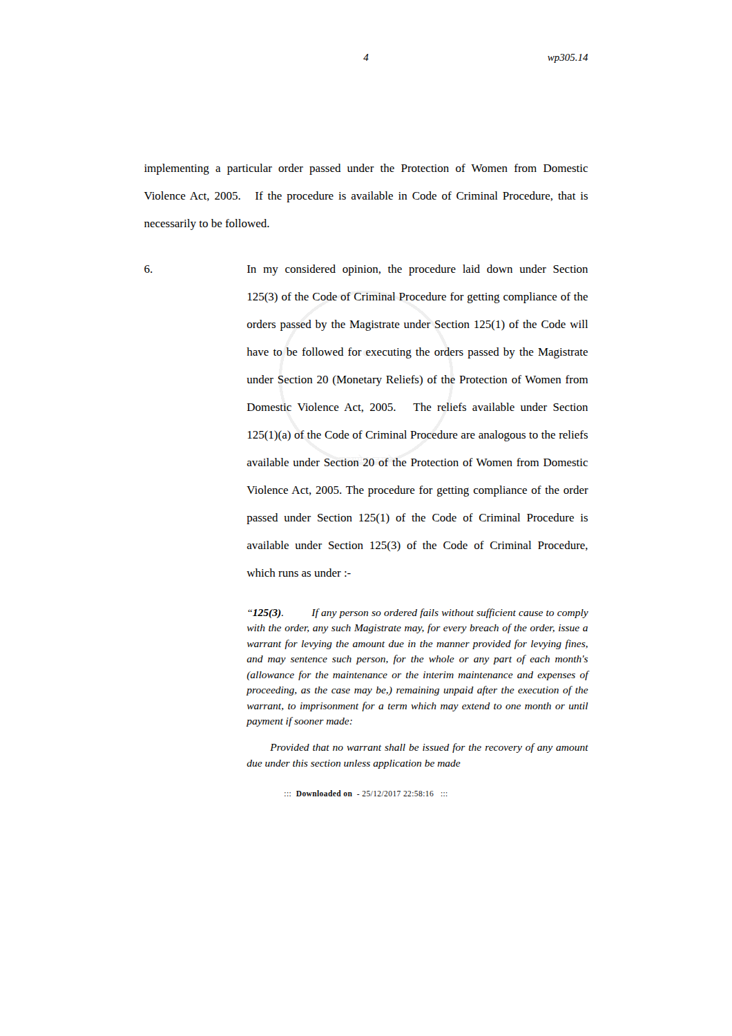HIGH COURT OF JUDICATURE AT BOMBAY
HIGH COURT OF JUDICATURE AT BOMBAY
4 wp305.14
implementing a particular order passed under the Protection of Women from Domestic Violence Act, 2005. If the procedure is available in Code of Criminal Procedure, that is necessarily to be followed.
6. In my considered opinion, the procedure laid down under Section 125(3) of the Code of Criminal Procedure for getting compliance of the orders passed by the Magistrate under Section 125(1) of the Code will have to be followed for executing the orders passed by the Magistrate under Section 20 (Monetary Reliefs) of the Protection of Women from Domestic Violence Act, 2005. The reliefs available under Section 125(1)(a) of the Code of Criminal Procedure are analogous to the reliefs available under Section 20 of the Protection of Women from Domestic Violence Act, 2005. The procedure for getting compliance of the order passed under Section 125(1) of the Code of Criminal Procedure is available under Section 125(3) of the Code of Criminal Procedure, which runs as under :-
“125(3). If any person so ordered fails without sufficient cause to comply with the order, any such Magistrate may, for every breach of the order, issue a warrant for levying the amount due in the manner provided for levying fines, and may sentence such person, for the whole or any part of each month's (allowance for the maintenance or the interim maintenance and expenses of proceeding, as the case may be,) remaining unpaid after the execution of the warrant, to imprisonment for a term which may extend to one month or until payment if sooner made:
Provided that no warrant shall be issued for the recovery of any amount due under this section unless application be made
::: Downloaded on - 25/12/2017 22:58:16 :::